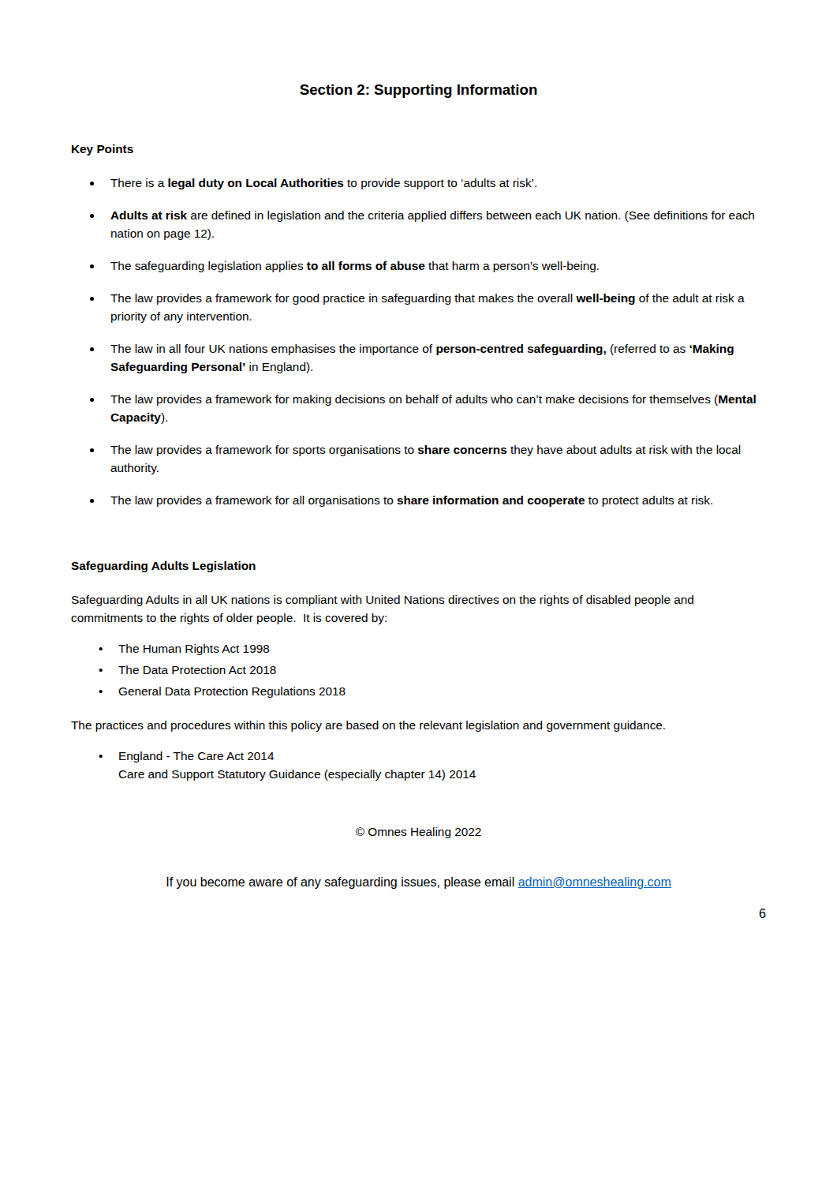Section 2: Supporting Information
Key Points
There is a legal duty on Local Authorities to provide support to ‘adults at risk’.
Adults at risk are defined in legislation and the criteria applied differs between each UK nation. (See definitions for each nation on page 12).
The safeguarding legislation applies to all forms of abuse that harm a person’s well-being.
The law provides a framework for good practice in safeguarding that makes the overall well-being of the adult at risk a priority of any intervention.
The law in all four UK nations emphasises the importance of person-centred safeguarding, (referred to as ‘Making Safeguarding Personal’ in England).
The law provides a framework for making decisions on behalf of adults who can’t make decisions for themselves (Mental Capacity).
The law provides a framework for sports organisations to share concerns they have about adults at risk with the local authority.
The law provides a framework for all organisations to share information and cooperate to protect adults at risk.
Safeguarding Adults Legislation
Safeguarding Adults in all UK nations is compliant with United Nations directives on the rights of disabled people and commitments to the rights of older people. It is covered by:
The Human Rights Act 1998
The Data Protection Act 2018
General Data Protection Regulations 2018
The practices and procedures within this policy are based on the relevant legislation and government guidance.
England - The Care Act 2014
Care and Support Statutory Guidance (especially chapter 14) 2014
© Omnes Healing 2022
If you become aware of any safeguarding issues, please email admin@omneshealing.com
6